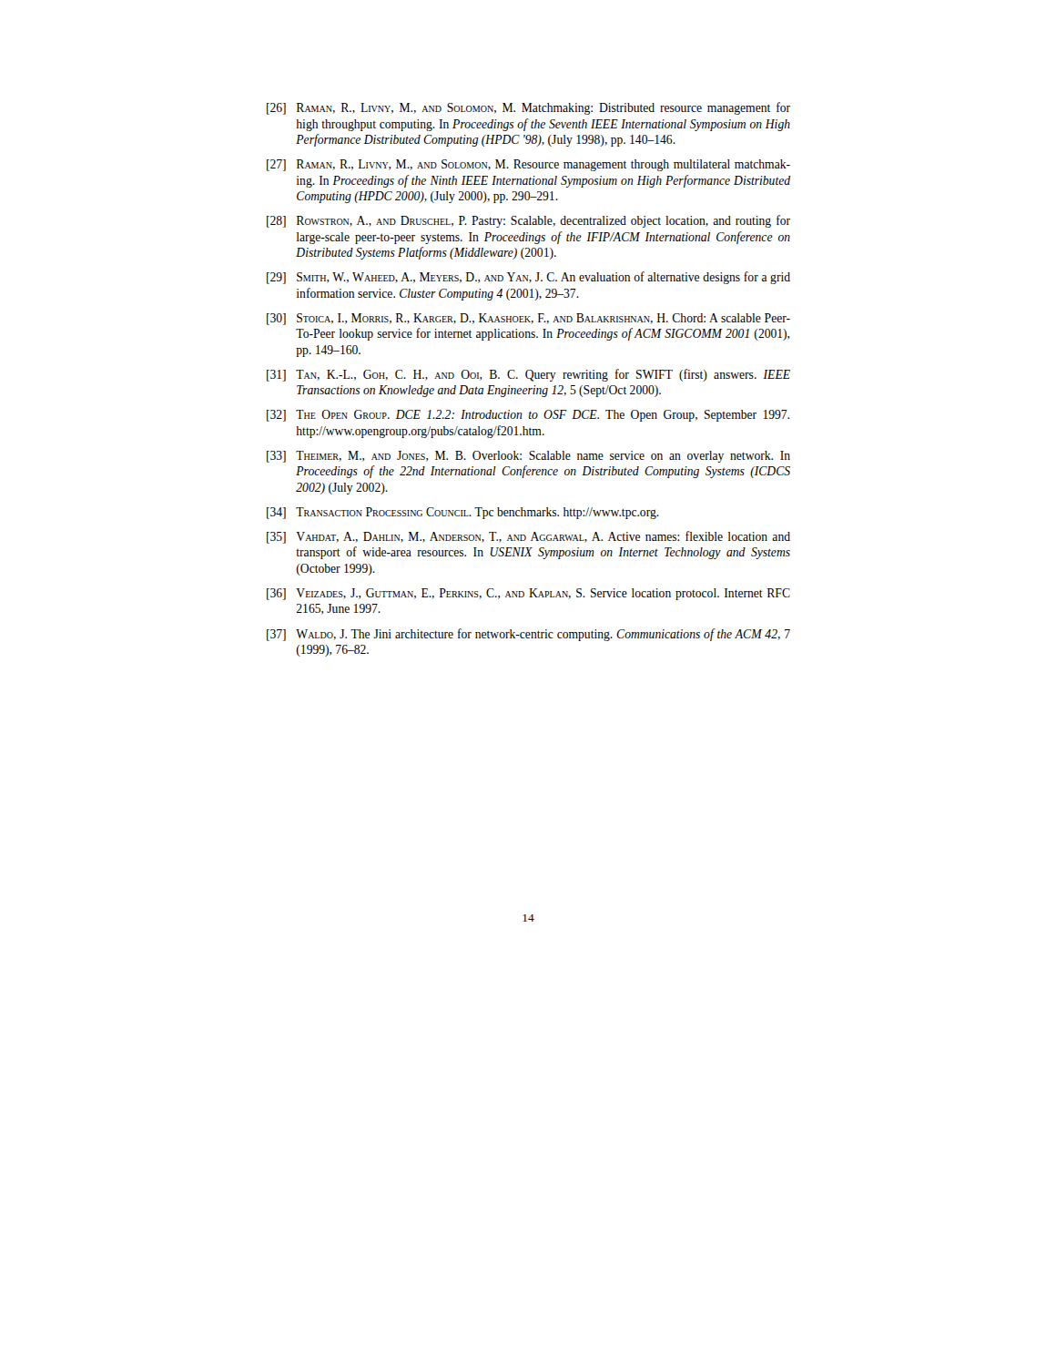[26] Raman, R., Livny, M., and Solomon, M. Matchmaking: Distributed resource management for high throughput computing. In Proceedings of the Seventh IEEE International Symposium on High Performance Distributed Computing (HPDC '98), (July 1998), pp. 140–146.
[27] Raman, R., Livny, M., and Solomon, M. Resource management through multilateral matchmaking. In Proceedings of the Ninth IEEE International Symposium on High Performance Distributed Computing (HPDC 2000), (July 2000), pp. 290–291.
[28] Rowstron, A., and Druschel, P. Pastry: Scalable, decentralized object location, and routing for large-scale peer-to-peer systems. In Proceedings of the IFIP/ACM International Conference on Distributed Systems Platforms (Middleware) (2001).
[29] Smith, W., Waheed, A., Meyers, D., and Yan, J. C. An evaluation of alternative designs for a grid information service. Cluster Computing 4 (2001), 29–37.
[30] Stoica, I., Morris, R., Karger, D., Kaashoek, F., and Balakrishnan, H. Chord: A scalable Peer-To-Peer lookup service for internet applications. In Proceedings of ACM SIGCOMM 2001 (2001), pp. 149–160.
[31] Tan, K.-L., Goh, C. H., and Ooi, B. C. Query rewriting for SWIFT (first) answers. IEEE Transactions on Knowledge and Data Engineering 12, 5 (Sept/Oct 2000).
[32] The Open Group. DCE 1.2.2: Introduction to OSF DCE. The Open Group, September 1997. http://www.opengroup.org/pubs/catalog/f201.htm.
[33] Theimer, M., and Jones, M. B. Overlook: Scalable name service on an overlay network. In Proceedings of the 22nd International Conference on Distributed Computing Systems (ICDCS 2002) (July 2002).
[34] Transaction Processing Council. Tpc benchmarks. http://www.tpc.org.
[35] Vahdat, A., Dahlin, M., Anderson, T., and Aggarwal, A. Active names: flexible location and transport of wide-area resources. In USENIX Symposium on Internet Technology and Systems (October 1999).
[36] Veizades, J., Guttman, E., Perkins, C., and Kaplan, S. Service location protocol. Internet RFC 2165, June 1997.
[37] Waldo, J. The Jini architecture for network-centric computing. Communications of the ACM 42, 7 (1999), 76–82.
14